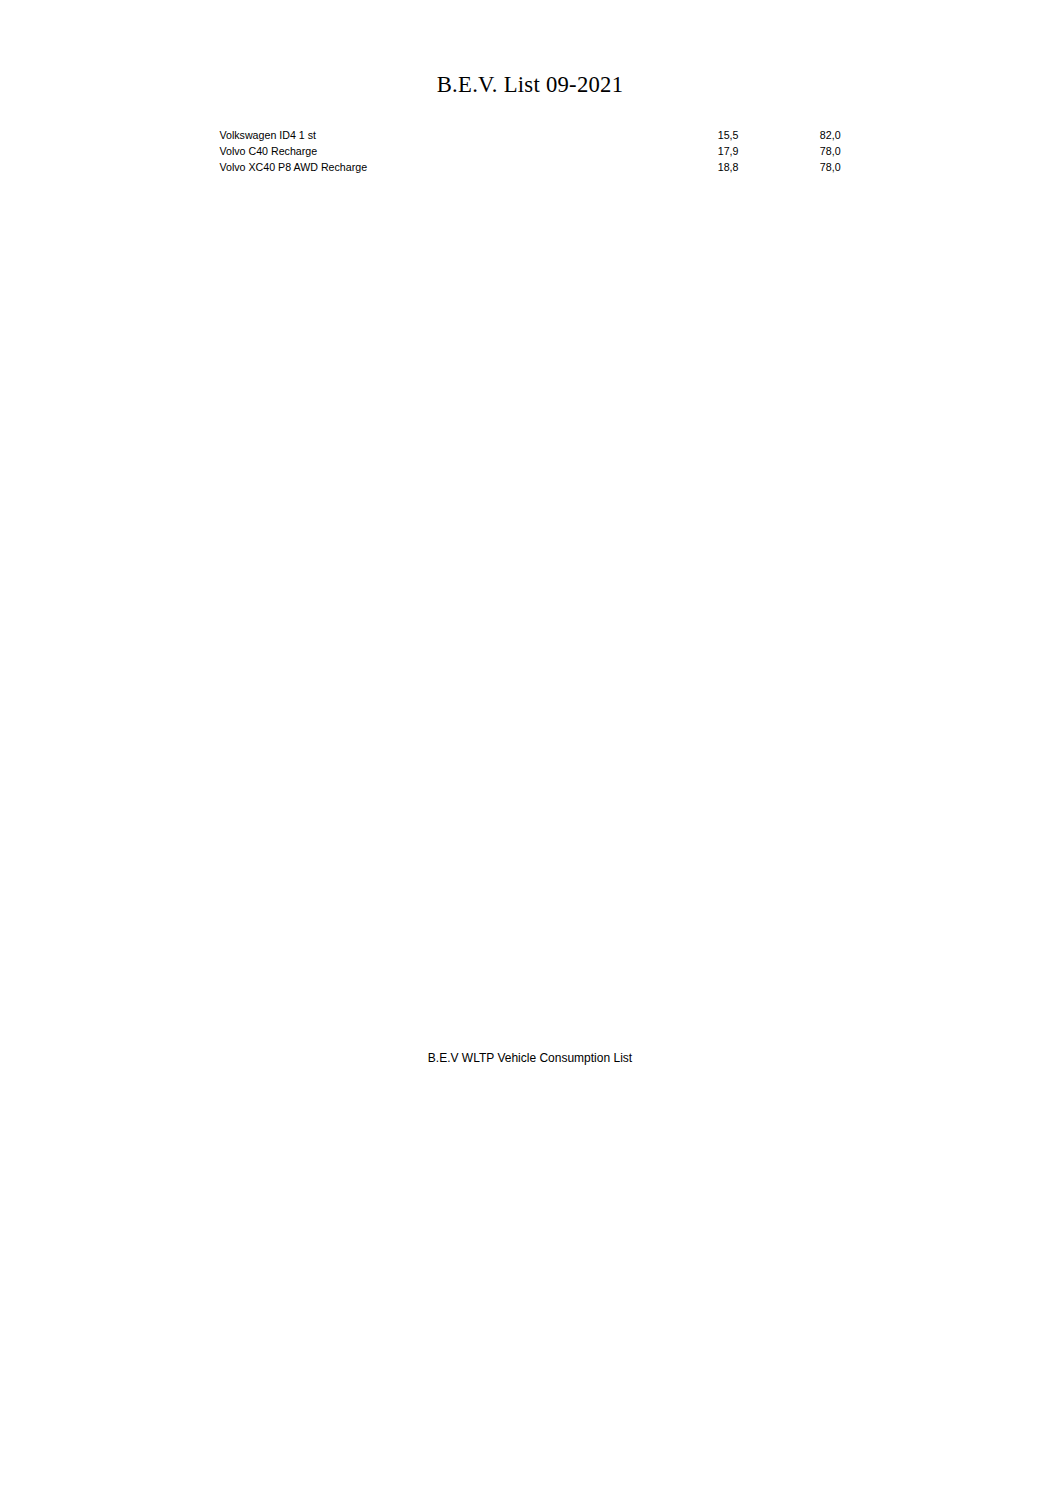B.E.V. List 09-2021
| Volkswagen ID4 1 st | 15,5 | 82,0 |
| Volvo C40 Recharge | 17,9 | 78,0 |
| Volvo XC40 P8 AWD Recharge | 18,8 | 78,0 |
B.E.V WLTP Vehicle Consumption List